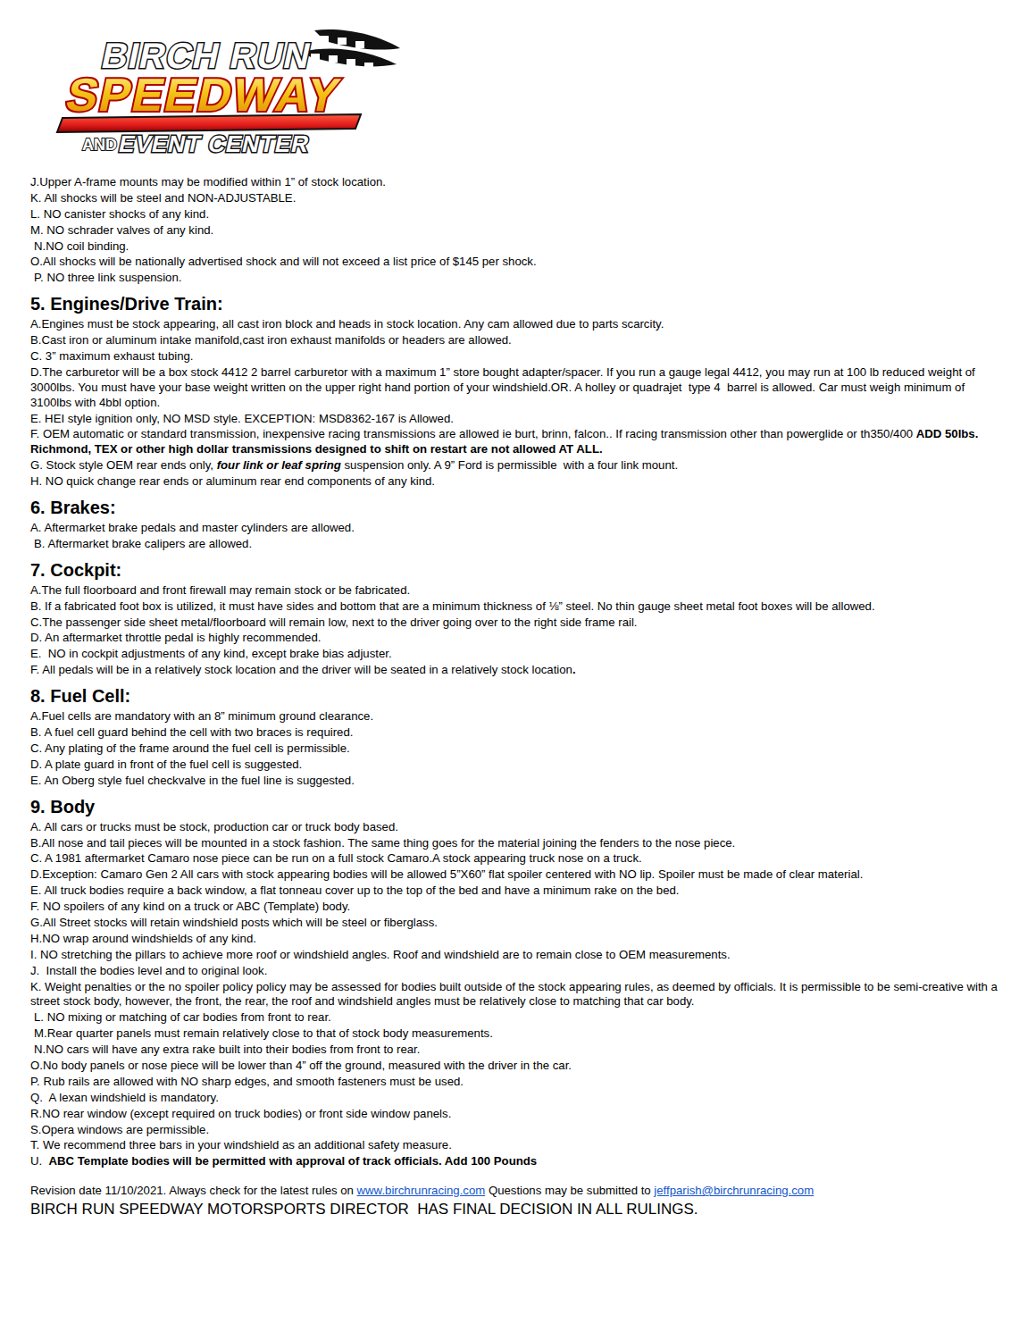BIRCH RUN SPEEDWAY AND EVENT CENTER
J.Upper A-frame mounts may be modified within 1” of stock location.
K. All shocks will be steel and NON-ADJUSTABLE.
L. NO canister shocks of any kind.
M. NO schrader valves of any kind.
N.NO coil binding.
O.All shocks will be nationally advertised shock and will not exceed a list price of $145 per shock.
P. NO three link suspension.
5. Engines/Drive Train:
A.Engines must be stock appearing, all cast iron block and heads in stock location. Any cam allowed due to parts scarcity.
B.Cast iron or aluminum intake manifold,cast iron exhaust manifolds or headers are allowed.
C. 3” maximum exhaust tubing.
D.The carburetor will be a box stock 4412 2 barrel carburetor with a maximum 1” store bought adapter/spacer. If you run a gauge legal 4412, you may run at 100 lb reduced weight of 3000lbs. You must have your base weight written on the upper right hand portion of your windshield.OR. A holley or quadrajet type 4 barrel is allowed. Car must weigh minimum of 3100lbs with 4bbl option.
E. HEI style ignition only, NO MSD style. EXCEPTION: MSD8362-167 is Allowed.
F. OEM automatic or standard transmission, inexpensive racing transmissions are allowed ie burt, brinn, falcon.. If racing transmission other than powerglide or th350/400 ADD 50lbs. Richmond, TEX or other high dollar transmissions designed to shift on restart are not allowed AT ALL.
G. Stock style OEM rear ends only, four link or leaf spring suspension only. A 9” Ford is permissible with a four link mount.
H. NO quick change rear ends or aluminum rear end components of any kind.
6. Brakes:
A. Aftermarket brake pedals and master cylinders are allowed.
B. Aftermarket brake calipers are allowed.
7. Cockpit:
A.The full floorboard and front firewall may remain stock or be fabricated.
B. If a fabricated foot box is utilized, it must have sides and bottom that are a minimum thickness of ⅛” steel. No thin gauge sheet metal foot boxes will be allowed.
C.The passenger side sheet metal/floorboard will remain low, next to the driver going over to the right side frame rail.
D. An aftermarket throttle pedal is highly recommended.
E. NO in cockpit adjustments of any kind, except brake bias adjuster.
F. All pedals will be in a relatively stock location and the driver will be seated in a relatively stock location.
8. Fuel Cell:
A.Fuel cells are mandatory with an 8” minimum ground clearance.
B. A fuel cell guard behind the cell with two braces is required.
C. Any plating of the frame around the fuel cell is permissible.
D. A plate guard in front of the fuel cell is suggested.
E. An Oberg style fuel checkvalve in the fuel line is suggested.
9. Body
A. All cars or trucks must be stock, production car or truck body based.
B.All nose and tail pieces will be mounted in a stock fashion. The same thing goes for the material joining the fenders to the nose piece.
C. A 1981 aftermarket Camaro nose piece can be run on a full stock Camaro.A stock appearing truck nose on a truck.
D.Exception: Camaro Gen 2 All cars with stock appearing bodies will be allowed 5”X60” flat spoiler centered with NO lip. Spoiler must be made of clear material.
E. All truck bodies require a back window, a flat tonneau cover up to the top of the bed and have a minimum rake on the bed.
F. NO spoilers of any kind on a truck or ABC (Template) body.
G.All Street stocks will retain windshield posts which will be steel or fiberglass.
H.NO wrap around windshields of any kind.
I. NO stretching the pillars to achieve more roof or windshield angles. Roof and windshield are to remain close to OEM measurements.
J. Install the bodies level and to original look.
K. Weight penalties or the no spoiler policy policy may be assessed for bodies built outside of the stock appearing rules, as deemed by officials. It is permissible to be semi-creative with a street stock body, however, the front, the rear, the roof and windshield angles must be relatively close to matching that car body.
L. NO mixing or matching of car bodies from front to rear.
M.Rear quarter panels must remain relatively close to that of stock body measurements.
N.NO cars will have any extra rake built into their bodies from front to rear.
O.No body panels or nose piece will be lower than 4” off the ground, measured with the driver in the car.
P. Rub rails are allowed with NO sharp edges, and smooth fasteners must be used.
Q. A lexan windshield is mandatory.
R.NO rear window (except required on truck bodies) or front side window panels.
S.Opera windows are permissible.
T. We recommend three bars in your windshield as an additional safety measure.
U. ABC Template bodies will be permitted with approval of track officials. Add 100 Pounds
Revision date 11/10/2021. Always check for the latest rules on www.birchrunracing.com Questions may be submitted to jeffparish@birchrunracing.com
BIRCH RUN SPEEDWAY MOTORSPORTS DIRECTOR HAS FINAL DECISION IN ALL RULINGS.